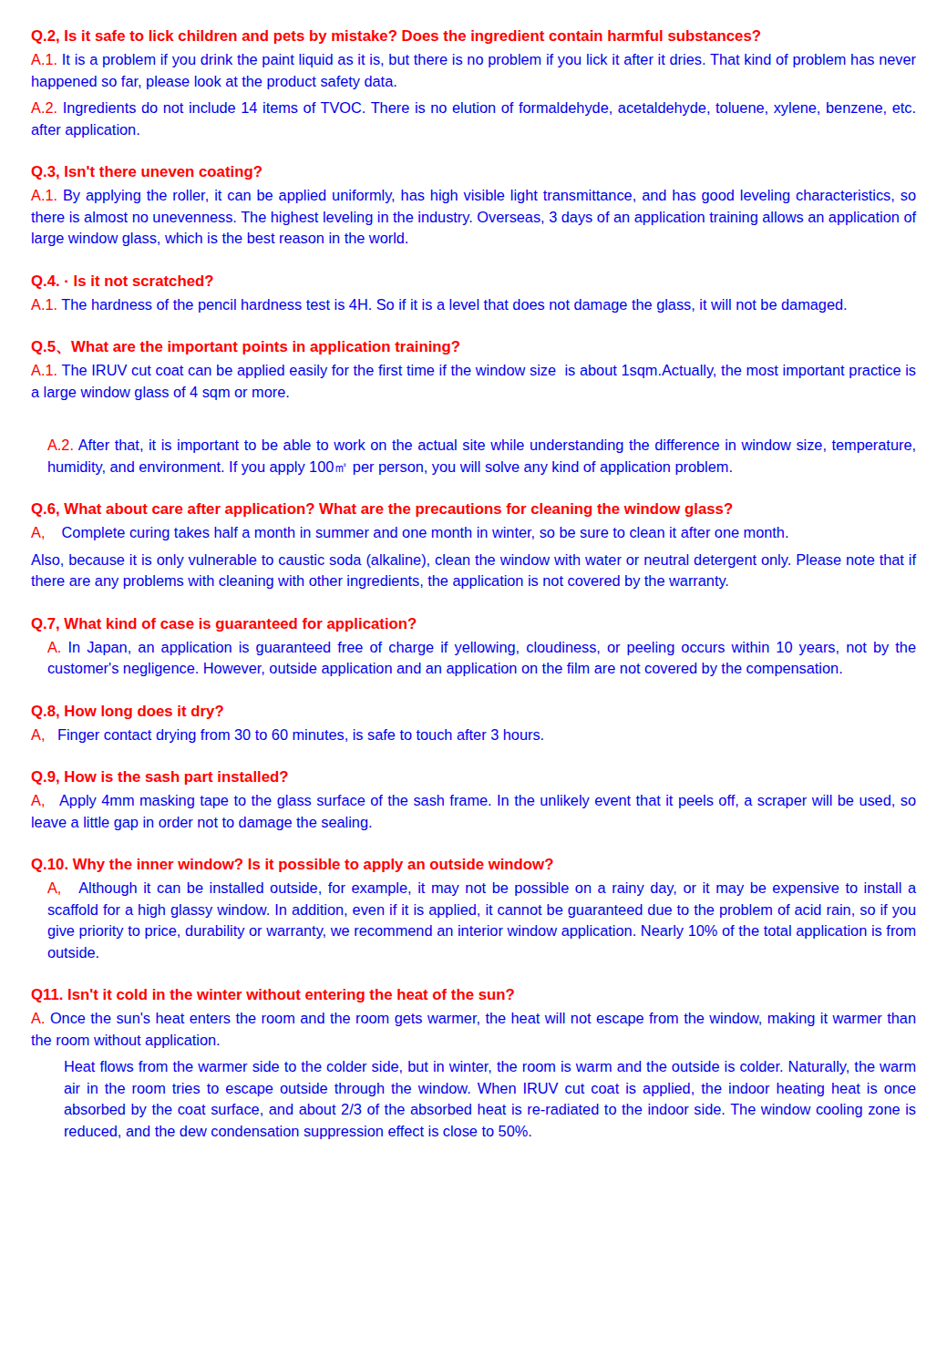Q.2, Is it safe to lick children and pets by mistake? Does the ingredient contain harmful substances?
A.1. It is a problem if you drink the paint liquid as it is, but there is no problem if you lick it after it dries. That kind of problem has never happened so far, please look at the product safety data.
A.2. Ingredients do not include 14 items of TVOC. There is no elution of formaldehyde, acetaldehyde, toluene, xylene, benzene, etc. after application.
Q.3, Isn't there uneven coating?
A.1. By applying the roller, it can be applied uniformly, has high visible light transmittance, and has good leveling characteristics, so there is almost no unevenness. The highest leveling in the industry. Overseas, 3 days of an application training allows an application of large window glass, which is the best reason in the world.
Q.4. · Is it not scratched?
A.1. The hardness of the pencil hardness test is 4H. So if it is a level that does not damage the glass, it will not be damaged.
Q.5、What are the important points in application training?
A.1. The IRUV cut coat can be applied easily for the first time if the window size is about 1sqm.Actually, the most important practice is a large window glass of 4 sqm or more.
A.2. After that, it is important to be able to work on the actual site while understanding the difference in window size, temperature, humidity, and environment. If you apply 100㎡ per person, you will solve any kind of application problem.
Q.6, What about care after application? What are the precautions for cleaning the window glass?
A, Complete curing takes half a month in summer and one month in winter, so be sure to clean it after one month.
Also, because it is only vulnerable to caustic soda (alkaline), clean the window with water or neutral detergent only. Please note that if there are any problems with cleaning with other ingredients, the application is not covered by the warranty.
Q.7, What kind of case is guaranteed for application?
A. In Japan, an application is guaranteed free of charge if yellowing, cloudiness, or peeling occurs within 10 years, not by the customer's negligence. However, outside application and an application on the film are not covered by the compensation.
Q.8, How long does it dry?
A, Finger contact drying from 30 to 60 minutes, is safe to touch after 3 hours.
Q.9, How is the sash part installed?
A, Apply 4mm masking tape to the glass surface of the sash frame. In the unlikely event that it peels off, a scraper will be used, so leave a little gap in order not to damage the sealing.
Q.10. Why the inner window? Is it possible to apply an outside window?
A, Although it can be installed outside, for example, it may not be possible on a rainy day, or it may be expensive to install a scaffold for a high glassy window. In addition, even if it is applied, it cannot be guaranteed due to the problem of acid rain, so if you give priority to price, durability or warranty, we recommend an interior window application. Nearly 10% of the total application is from outside.
Q11. Isn't it cold in the winter without entering the heat of the sun?
A. Once the sun's heat enters the room and the room gets warmer, the heat will not escape from the window, making it warmer than the room without application.
Heat flows from the warmer side to the colder side, but in winter, the room is warm and the outside is colder. Naturally, the warm air in the room tries to escape outside through the window. When IRUV cut coat is applied, the indoor heating heat is once absorbed by the coat surface, and about 2/3 of the absorbed heat is re-radiated to the indoor side. The window cooling zone is reduced, and the dew condensation suppression effect is close to 50%.